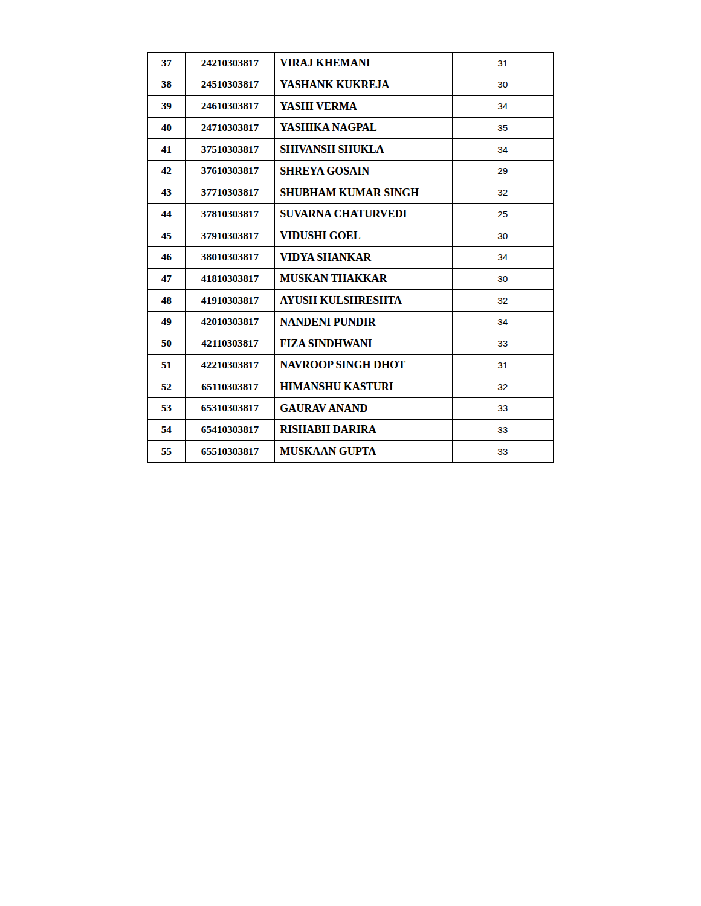| 37 | 24210303817 | VIRAJ KHEMANI | 31 |
| 38 | 24510303817 | YASHANK KUKREJA | 30 |
| 39 | 24610303817 | YASHI VERMA | 34 |
| 40 | 24710303817 | YASHIKA NAGPAL | 35 |
| 41 | 37510303817 | SHIVANSH SHUKLA | 34 |
| 42 | 37610303817 | SHREYA GOSAIN | 29 |
| 43 | 37710303817 | SHUBHAM KUMAR SINGH | 32 |
| 44 | 37810303817 | SUVARNA CHATURVEDI | 25 |
| 45 | 37910303817 | VIDUSHI GOEL | 30 |
| 46 | 38010303817 | VIDYA SHANKAR | 34 |
| 47 | 41810303817 | MUSKAN THAKKAR | 30 |
| 48 | 41910303817 | AYUSH KULSHRESHTA | 32 |
| 49 | 42010303817 | NANDENI PUNDIR | 34 |
| 50 | 42110303817 | FIZA SINDHWANI | 33 |
| 51 | 42210303817 | NAVROOP SINGH DHOT | 31 |
| 52 | 65110303817 | HIMANSHU KASTURI | 32 |
| 53 | 65310303817 | GAURAV ANAND | 33 |
| 54 | 65410303817 | RISHABH DARIRA | 33 |
| 55 | 65510303817 | MUSKAAN GUPTA | 33 |